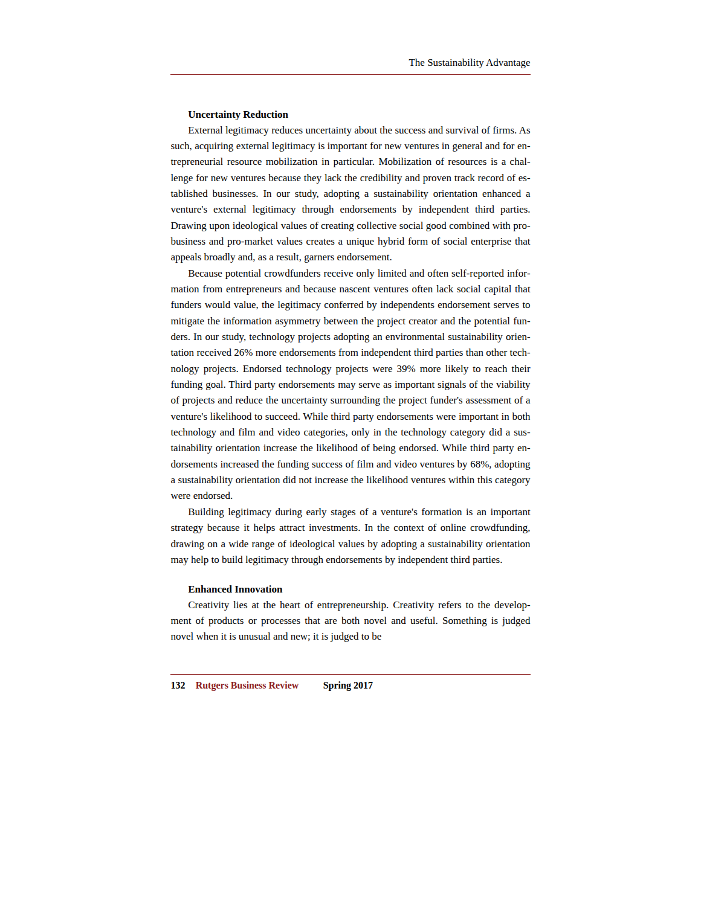The Sustainability Advantage
Uncertainty Reduction
External legitimacy reduces uncertainty about the success and survival of firms. As such, acquiring external legitimacy is important for new ventures in general and for entrepreneurial resource mobilization in particular. Mobilization of resources is a challenge for new ventures because they lack the credibility and proven track record of established businesses. In our study, adopting a sustainability orientation enhanced a venture's external legitimacy through endorsements by independent third parties. Drawing upon ideological values of creating collective social good combined with pro-business and pro-market values creates a unique hybrid form of social enterprise that appeals broadly and, as a result, garners endorsement.
Because potential crowdfunders receive only limited and often self-reported information from entrepreneurs and because nascent ventures often lack social capital that funders would value, the legitimacy conferred by independents endorsement serves to mitigate the information asymmetry between the project creator and the potential funders. In our study, technology projects adopting an environmental sustainability orientation received 26% more endorsements from independent third parties than other technology projects. Endorsed technology projects were 39% more likely to reach their funding goal. Third party endorsements may serve as important signals of the viability of projects and reduce the uncertainty surrounding the project funder's assessment of a venture's likelihood to succeed. While third party endorsements were important in both technology and film and video categories, only in the technology category did a sustainability orientation increase the likelihood of being endorsed. While third party endorsements increased the funding success of film and video ventures by 68%, adopting a sustainability orientation did not increase the likelihood ventures within this category were endorsed.
Building legitimacy during early stages of a venture's formation is an important strategy because it helps attract investments. In the context of online crowdfunding, drawing on a wide range of ideological values by adopting a sustainability orientation may help to build legitimacy through endorsements by independent third parties.
Enhanced Innovation
Creativity lies at the heart of entrepreneurship. Creativity refers to the development of products or processes that are both novel and useful. Something is judged novel when it is unusual and new; it is judged to be
132 Rutgers Business Review Spring 2017